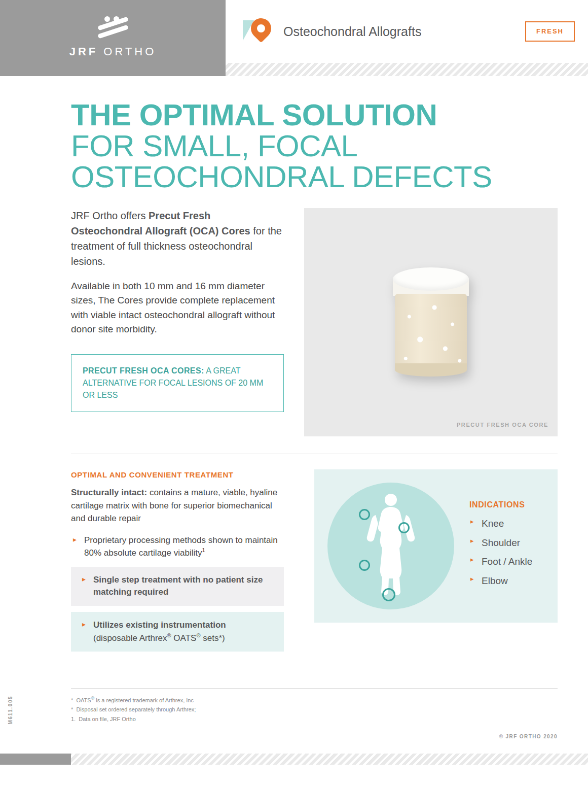JRF ORTHO
Osteochondral Allografts
FRESH
THE OPTIMAL SOLUTION
FOR SMALL, FOCAL
OSTEOCHONDRAL DEFECTS
JRF Ortho offers Precut Fresh Osteochondral Allograft (OCA) Cores for the treatment of full thickness osteochondral lesions.
Available in both 10 mm and 16 mm diameter sizes, The Cores provide complete replacement with viable intact osteochondral allograft without donor site morbidity.
PRECUT FRESH OCA CORES: A GREAT ALTERNATIVE FOR FOCAL LESIONS OF 20 MM OR LESS
PRECUT FRESH OCA CORE
Optimal and Convenient Treatment
Structurally intact: contains a mature, viable, hyaline cartilage matrix with bone for superior biomechanical and durable repair
Proprietary processing methods shown to maintain 80% absolute cartilage viability1
Single step treatment with no patient size matching required
Utilizes existing instrumentation
(disposable Arthrex® OATS® sets*)
Indications
Knee
Shoulder
Foot / Ankle
Elbow
* OATS® is a registered trademark of Arthrex, Inc
* Disposal set ordered separately through Arthrex;
1. Data on file, JRF Ortho
© JRF ORTHO 2020
M611.005